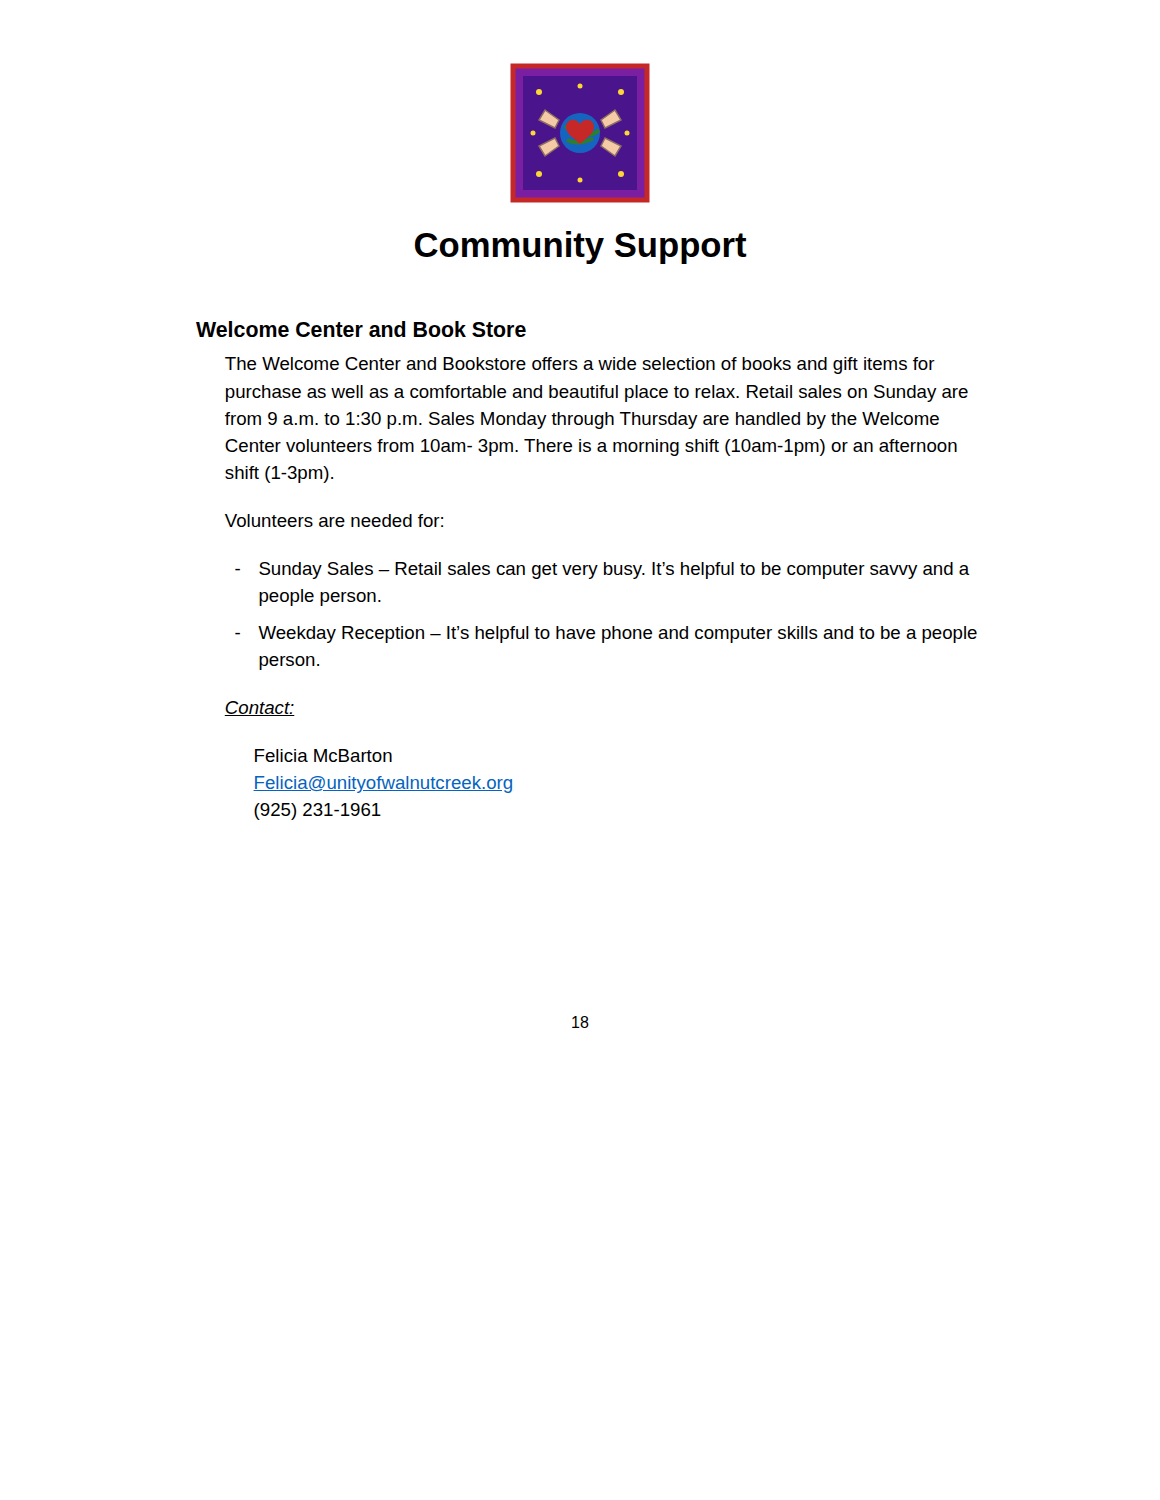Community Support
Welcome Center and Book Store
The Welcome Center and Bookstore offers a wide selection of books and gift items for purchase as well as a comfortable and beautiful place to relax. Retail sales on Sunday are from 9 a.m. to 1:30 p.m. Sales Monday through Thursday are handled by the Welcome Center volunteers from 10am- 3pm. There is a morning shift (10am-1pm) or an afternoon shift (1-3pm).
Volunteers are needed for:
Sunday Sales – Retail sales can get very busy. It’s helpful to be computer savvy and a people person.
Weekday Reception – It’s helpful to have phone and computer skills and to be a people person.
Contact:
Felicia McBarton
Felicia@unityofwalnutcreek.org
(925) 231-1961
18